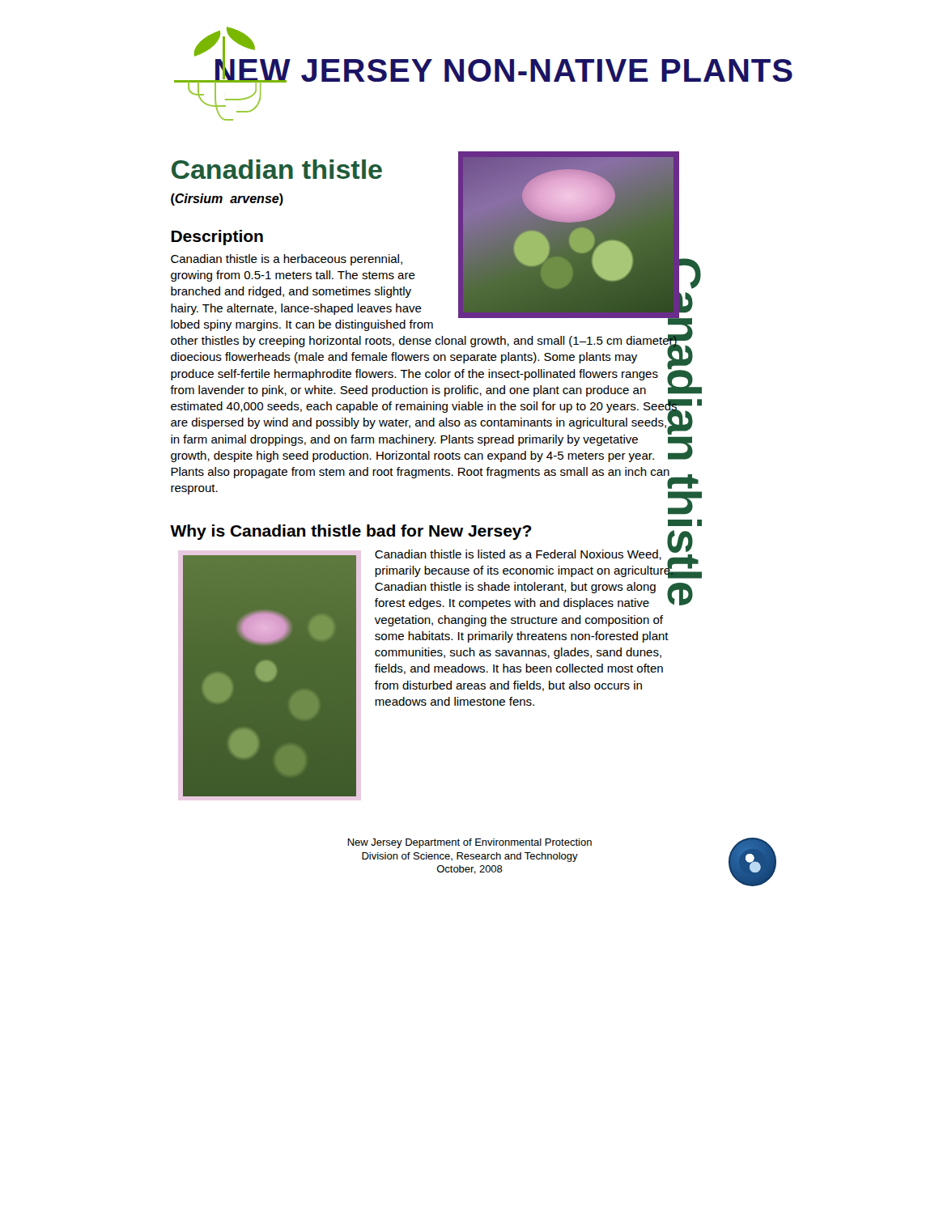NEW JERSEY NON-NATIVE PLANTS
Canadian thistle
Canadian thistle
(Cirsium arvense)
Description
Canadian thistle is a herbaceous perennial, growing from 0.5-1 meters tall. The stems are branched and ridged, and sometimes slightly hairy. The alternate, lance-shaped leaves have lobed spiny margins. It can be distinguished from other thistles by creeping horizontal roots, dense clonal growth, and small (1–1.5 cm diameter) dioecious flowerheads (male and female flowers on separate plants). Some plants may produce self-fertile hermaphrodite flowers. The color of the insect-pollinated flowers ranges from lavender to pink, or white. Seed production is prolific, and one plant can produce an estimated 40,000 seeds, each capable of remaining viable in the soil for up to 20 years. Seeds are dispersed by wind and possibly by water, and also as contaminants in agricultural seeds, in farm animal droppings, and on farm machinery. Plants spread primarily by vegetative growth, despite high seed production. Horizontal roots can expand by 4-5 meters per year. Plants also propagate from stem and root fragments. Root fragments as small as an inch can resprout.
Why is Canadian thistle bad for New Jersey?
Canadian thistle is listed as a Federal Noxious Weed, primarily because of its economic impact on agriculture. Canadian thistle is shade intolerant, but grows along forest edges. It competes with and displaces native vegetation, changing the structure and composition of some habitats. It primarily threatens non-forested plant communities, such as savannas, glades, sand dunes, fields, and meadows. It has been collected most often from disturbed areas and fields, but also occurs in meadows and limestone fens.
New Jersey Department of Environmental Protection
Division of Science, Research and Technology
October, 2008